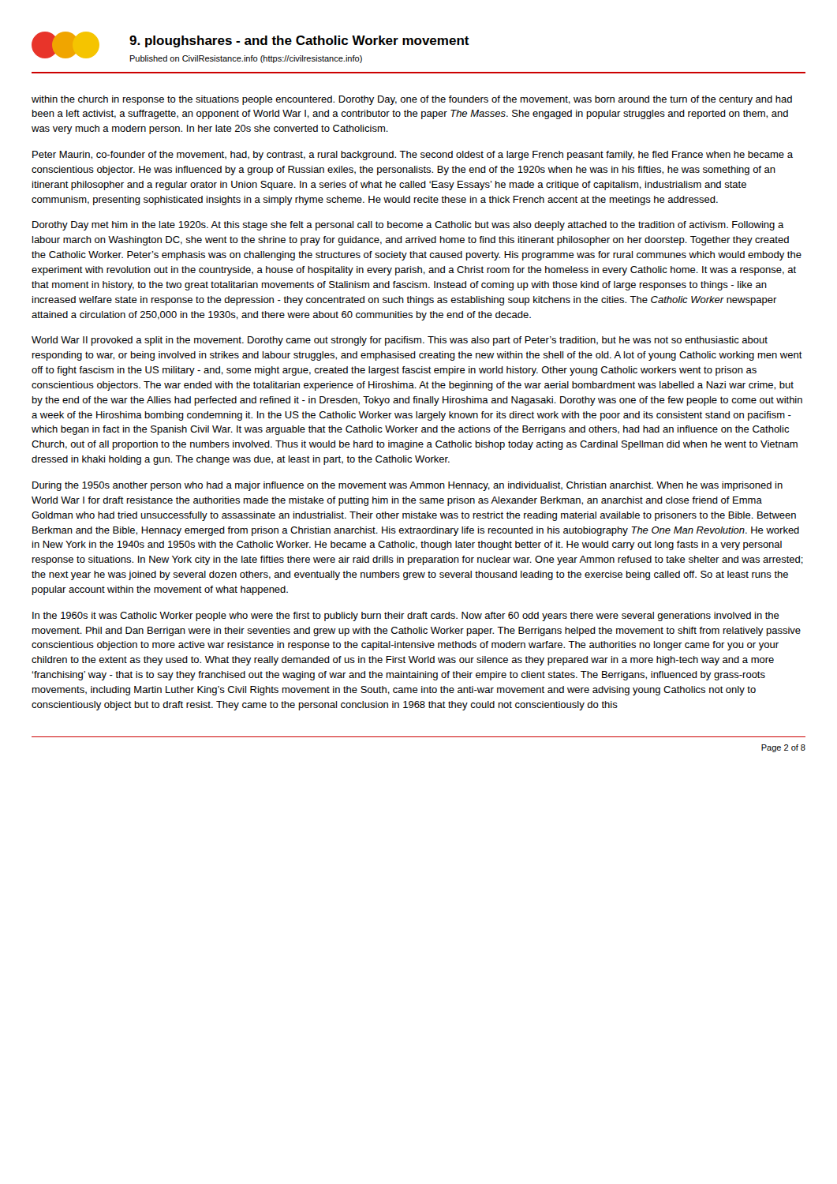9. ploughshares - and the Catholic Worker movement
Published on CivilResistance.info (https://civilresistance.info)
within the church in response to the situations people encountered. Dorothy Day, one of the founders of the movement, was born around the turn of the century and had been a left activist, a suffragette, an opponent of World War I, and a contributor to the paper The Masses. She engaged in popular struggles and reported on them, and was very much a modern person. In her late 20s she converted to Catholicism.
Peter Maurin, co-founder of the movement, had, by contrast, a rural background. The second oldest of a large French peasant family, he fled France when he became a conscientious objector. He was influenced by a group of Russian exiles, the personalists. By the end of the 1920s when he was in his fifties, he was something of an itinerant philosopher and a regular orator in Union Square. In a series of what he called ‘Easy Essays’ he made a critique of capitalism, industrialism and state communism, presenting sophisticated insights in a simply rhyme scheme. He would recite these in a thick French accent at the meetings he addressed.
Dorothy Day met him in the late 1920s. At this stage she felt a personal call to become a Catholic but was also deeply attached to the tradition of activism. Following a labour march on Washington DC, she went to the shrine to pray for guidance, and arrived home to find this itinerant philosopher on her doorstep. Together they created the Catholic Worker. Peter’s emphasis was on challenging the structures of society that caused poverty. His programme was for rural communes which would embody the experiment with revolution out in the countryside, a house of hospitality in every parish, and a Christ room for the homeless in every Catholic home. It was a response, at that moment in history, to the two great totalitarian movements of Stalinism and fascism. Instead of coming up with those kind of large responses to things - like an increased welfare state in response to the depression - they concentrated on such things as establishing soup kitchens in the cities. The Catholic Worker newspaper attained a circulation of 250,000 in the 1930s, and there were about 60 communities by the end of the decade.
World War II provoked a split in the movement. Dorothy came out strongly for pacifism. This was also part of Peter’s tradition, but he was not so enthusiastic about responding to war, or being involved in strikes and labour struggles, and emphasised creating the new within the shell of the old. A lot of young Catholic working men went off to fight fascism in the US military - and, some might argue, created the largest fascist empire in world history. Other young Catholic workers went to prison as conscientious objectors. The war ended with the totalitarian experience of Hiroshima. At the beginning of the war aerial bombardment was labelled a Nazi war crime, but by the end of the war the Allies had perfected and refined it - in Dresden, Tokyo and finally Hiroshima and Nagasaki. Dorothy was one of the few people to come out within a week of the Hiroshima bombing condemning it. In the US the Catholic Worker was largely known for its direct work with the poor and its consistent stand on pacifism - which began in fact in the Spanish Civil War. It was arguable that the Catholic Worker and the actions of the Berrigans and others, had had an influence on the Catholic Church, out of all proportion to the numbers involved. Thus it would be hard to imagine a Catholic bishop today acting as Cardinal Spellman did when he went to Vietnam dressed in khaki holding a gun. The change was due, at least in part, to the Catholic Worker.
During the 1950s another person who had a major influence on the movement was Ammon Hennacy, an individualist, Christian anarchist. When he was imprisoned in World War I for draft resistance the authorities made the mistake of putting him in the same prison as Alexander Berkman, an anarchist and close friend of Emma Goldman who had tried unsuccessfully to assassinate an industrialist. Their other mistake was to restrict the reading material available to prisoners to the Bible. Between Berkman and the Bible, Hennacy emerged from prison a Christian anarchist. His extraordinary life is recounted in his autobiography The One Man Revolution. He worked in New York in the 1940s and 1950s with the Catholic Worker. He became a Catholic, though later thought better of it. He would carry out long fasts in a very personal response to situations. In New York city in the late fifties there were air raid drills in preparation for nuclear war. One year Ammon refused to take shelter and was arrested; the next year he was joined by several dozen others, and eventually the numbers grew to several thousand leading to the exercise being called off. So at least runs the popular account within the movement of what happened.
In the 1960s it was Catholic Worker people who were the first to publicly burn their draft cards. Now after 60 odd years there were several generations involved in the movement. Phil and Dan Berrigan were in their seventies and grew up with the Catholic Worker paper. The Berrigans helped the movement to shift from relatively passive conscientious objection to more active war resistance in response to the capital-intensive methods of modern warfare. The authorities no longer came for you or your children to the extent as they used to. What they really demanded of us in the First World was our silence as they prepared war in a more high-tech way and a more ‘franchising’ way - that is to say they franchised out the waging of war and the maintaining of their empire to client states. The Berrigans, influenced by grass-roots movements, including Martin Luther King’s Civil Rights movement in the South, came into the anti-war movement and were advising young Catholics not only to conscientiously object but to draft resist. They came to the personal conclusion in 1968 that they could not conscientiously do this
Page 2 of 8